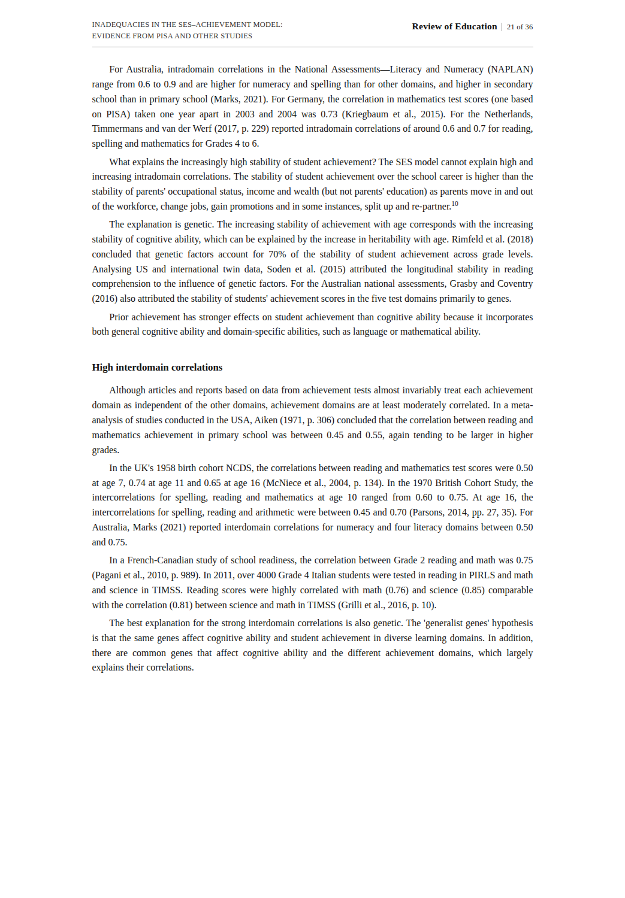Inadequacies in the SES–achievement model: Evidence from PISA and other studies
Review of Education 21 of 36
For Australia, intradomain correlations in the National Assessments—Literacy and Numeracy (NAPLAN) range from 0.6 to 0.9 and are higher for numeracy and spelling than for other domains, and higher in secondary school than in primary school (Marks, 2021). For Germany, the correlation in mathematics test scores (one based on PISA) taken one year apart in 2003 and 2004 was 0.73 (Kriegbaum et al., 2015). For the Netherlands, Timmermans and van der Werf (2017, p. 229) reported intradomain correlations of around 0.6 and 0.7 for reading, spelling and mathematics for Grades 4 to 6.
What explains the increasingly high stability of student achievement? The SES model cannot explain high and increasing intradomain correlations. The stability of student achievement over the school career is higher than the stability of parents' occupational status, income and wealth (but not parents' education) as parents move in and out of the workforce, change jobs, gain promotions and in some instances, split up and re-partner.10
The explanation is genetic. The increasing stability of achievement with age corresponds with the increasing stability of cognitive ability, which can be explained by the increase in heritability with age. Rimfeld et al. (2018) concluded that genetic factors account for 70% of the stability of student achievement across grade levels. Analysing US and international twin data, Soden et al. (2015) attributed the longitudinal stability in reading comprehension to the influence of genetic factors. For the Australian national assessments, Grasby and Coventry (2016) also attributed the stability of students' achievement scores in the five test domains primarily to genes.
Prior achievement has stronger effects on student achievement than cognitive ability because it incorporates both general cognitive ability and domain-specific abilities, such as language or mathematical ability.
High interdomain correlations
Although articles and reports based on data from achievement tests almost invariably treat each achievement domain as independent of the other domains, achievement domains are at least moderately correlated. In a meta-analysis of studies conducted in the USA, Aiken (1971, p. 306) concluded that the correlation between reading and mathematics achievement in primary school was between 0.45 and 0.55, again tending to be larger in higher grades.
In the UK's 1958 birth cohort NCDS, the correlations between reading and mathematics test scores were 0.50 at age 7, 0.74 at age 11 and 0.65 at age 16 (McNiece et al., 2004, p. 134). In the 1970 British Cohort Study, the intercorrelations for spelling, reading and mathematics at age 10 ranged from 0.60 to 0.75. At age 16, the intercorrelations for spelling, reading and arithmetic were between 0.45 and 0.70 (Parsons, 2014, pp. 27, 35). For Australia, Marks (2021) reported interdomain correlations for numeracy and four literacy domains between 0.50 and 0.75.
In a French-Canadian study of school readiness, the correlation between Grade 2 reading and math was 0.75 (Pagani et al., 2010, p. 989). In 2011, over 4000 Grade 4 Italian students were tested in reading in PIRLS and math and science in TIMSS. Reading scores were highly correlated with math (0.76) and science (0.85) comparable with the correlation (0.81) between science and math in TIMSS (Grilli et al., 2016, p. 10).
The best explanation for the strong interdomain correlations is also genetic. The 'generalist genes' hypothesis is that the same genes affect cognitive ability and student achievement in diverse learning domains. In addition, there are common genes that affect cognitive ability and the different achievement domains, which largely explains their correlations.